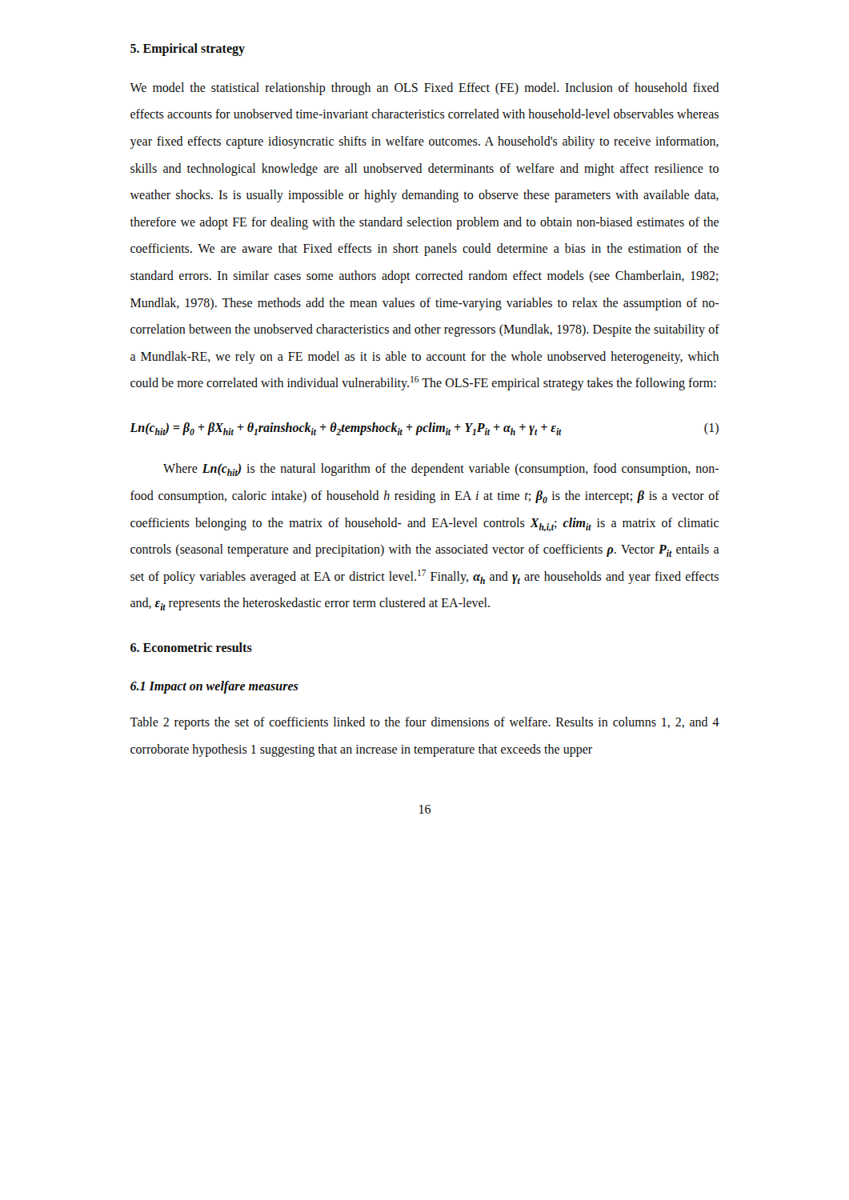5. Empirical strategy
We model the statistical relationship through an OLS Fixed Effect (FE) model. Inclusion of household fixed effects accounts for unobserved time-invariant characteristics correlated with household-level observables whereas year fixed effects capture idiosyncratic shifts in welfare outcomes. A household's ability to receive information, skills and technological knowledge are all unobserved determinants of welfare and might affect resilience to weather shocks. Is is usually impossible or highly demanding to observe these parameters with available data, therefore we adopt FE for dealing with the standard selection problem and to obtain non-biased estimates of the coefficients. We are aware that Fixed effects in short panels could determine a bias in the estimation of the standard errors. In similar cases some authors adopt corrected random effect models (see Chamberlain, 1982; Mundlak, 1978). These methods add the mean values of time-varying variables to relax the assumption of no-correlation between the unobserved characteristics and other regressors (Mundlak, 1978). Despite the suitability of a Mundlak-RE, we rely on a FE model as it is able to account for the whole unobserved heterogeneity, which could be more correlated with individual vulnerability.16 The OLS-FE empirical strategy takes the following form:
Ln(chit) = β0 + βXhit + θ1rainshockit + θ2tempshockit + ρclimit + Υ1Pit + αh + γt + εit (1)
Where Ln(chit) is the natural logarithm of the dependent variable (consumption, food consumption, non-food consumption, caloric intake) of household h residing in EA i at time t; β0 is the intercept; β is a vector of coefficients belonging to the matrix of household- and EA-level controls Xh,i,t; climit is a matrix of climatic controls (seasonal temperature and precipitation) with the associated vector of coefficients ρ. Vector Pit entails a set of policy variables averaged at EA or district level.17 Finally, αh and γt are households and year fixed effects and, εit represents the heteroskedastic error term clustered at EA-level.
6. Econometric results
6.1 Impact on welfare measures
Table 2 reports the set of coefficients linked to the four dimensions of welfare. Results in columns 1, 2, and 4 corroborate hypothesis 1 suggesting that an increase in temperature that exceeds the upper
16